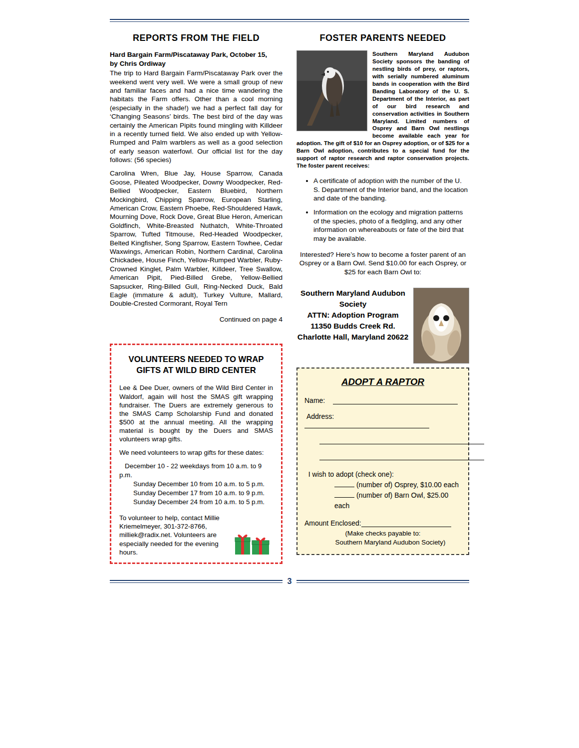REPORTS FROM THE FIELD
Hard Bargain Farm/Piscataway Park, October 15,
by Chris Ordiway
The trip to Hard Bargain Farm/Piscataway Park over the weekend went very well. We were a small group of new and familiar faces and had a nice time wandering the habitats the Farm offers. Other than a cool morning (especially in the shade!) we had a perfect fall day for ‘Changing Seasons’ birds. The best bird of the day was certainly the American Pipits found mingling with Killdeer in a recently turned field. We also ended up with Yellow-Rumped and Palm warblers as well as a good selection of early season waterfowl. Our official list for the day follows: (56 species)
Carolina Wren, Blue Jay, House Sparrow, Canada Goose, Pileated Woodpecker, Downy Woodpecker, Red-Bellied Woodpecker, Eastern Bluebird, Northern Mockingbird, Chipping Sparrow, European Starling, American Crow, Eastern Phoebe, Red-Shouldered Hawk, Mourning Dove, Rock Dove, Great Blue Heron, American Goldfinch, White-Breasted Nuthatch, White-Throated Sparrow, Tufted Titmouse, Red-Headed Woodpecker, Belted Kingfisher, Song Sparrow, Eastern Towhee, Cedar Waxwings, American Robin, Northern Cardinal, Carolina Chickadee, House Finch, Yellow-Rumped Warbler, Ruby-Crowned Kinglet, Palm Warbler, Killdeer, Tree Swallow, American Pipit, Pied-Billed Grebe, Yellow-Bellied Sapsucker, Ring-Billed Gull, Ring-Necked Duck, Bald Eagle (immature & adult), Turkey Vulture, Mallard, Double-Crested Cormorant, Royal Tern
Continued on page 4
VOLUNTEERS NEEDED TO WRAP
GIFTS AT WILD BIRD CENTER
Lee & Dee Duer, owners of the Wild Bird Center in Waldorf, again will host the SMAS gift wrapping fundraiser. The Duers are extremely generous to the SMAS Camp Scholarship Fund and donated $500 at the annual meeting. All the wrapping material is bought by the Duers and SMAS volunteers wrap gifts.
We need volunteers to wrap gifts for these dates:
December 10 - 22 weekdays from 10 a.m. to 9 p.m. Sunday December 10 from 10 a.m. to 5 p.m. Sunday December 17 from 10 a.m. to 9 p.m. Sunday December 24 from 10 a.m. to 5 p.m.
To volunteer to help, contact Millie Kriemelmeyer, 301-372-8766, milliek@radix.net. Volunteers are especially needed for the evening hours.
FOSTER PARENTS NEEDED
Southern Maryland Audubon Society sponsors the banding of nestling birds of prey, or raptors, with serially numbered aluminum bands in cooperation with the Bird Banding Laboratory of the U. S. Department of the Interior, as part of our bird research and conservation activities in Southern Maryland. Limited numbers of Osprey and Barn Owl nestlings become available each year for adoption. The gift of $10 for an Osprey adoption, or of $25 for a Barn Owl adoption, contributes to a special fund for the support of raptor research and raptor conservation projects. The foster parent receives:
A certificate of adoption with the number of the U. S. Department of the Interior band, and the location and date of the banding.
Information on the ecology and migration patterns of the species, photo of a fledgling, and any other information on whereabouts or fate of the bird that may be available.
Interested? Here’s how to become a foster parent of an Osprey or a Barn Owl. Send $10.00 for each Osprey, or $25 for each Barn Owl to:
Southern Maryland Audubon Society
ATTN: Adoption Program
11350 Budds Creek Rd.
Charlotte Hall, Maryland 20622
ADOPT A RAPTOR
Name:
Address:
I wish to adopt (check one): (number of) Osprey, $10.00 each (number of) Barn Owl, $25.00 each
Amount Enclosed:
(Make checks payable to: Southern Maryland Audubon Society)
3